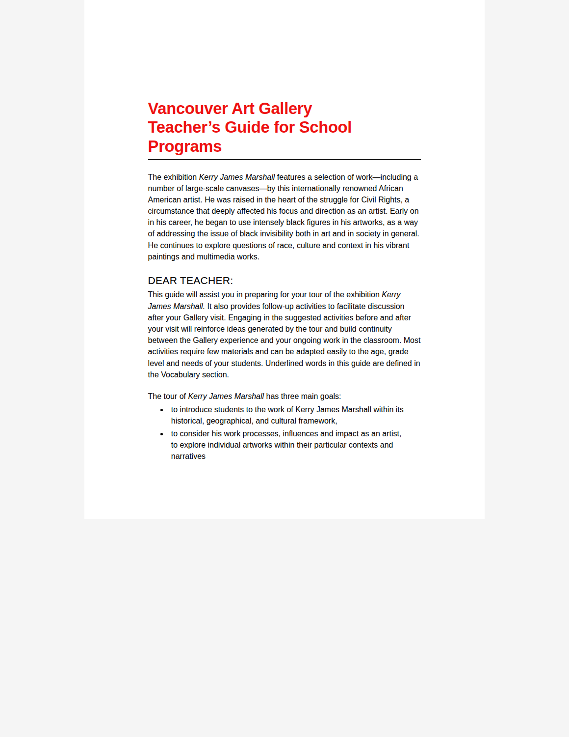Vancouver Art Gallery
Teacher’s Guide for School Programs
The exhibition Kerry James Marshall features a selection of work—including a number of large-scale canvases—by this internationally renowned African American artist. He was raised in the heart of the struggle for Civil Rights, a circumstance that deeply affected his focus and direction as an artist. Early on in his career, he began to use intensely black figures in his artworks, as a way of addressing the issue of black invisibility both in art and in society in general. He continues to explore questions of race, culture and context in his vibrant paintings and multimedia works.
DEAR TEACHER:
This guide will assist you in preparing for your tour of the exhibition Kerry James Marshall. It also provides follow-up activities to facilitate discussion after your Gallery visit. Engaging in the suggested activities before and after your visit will reinforce ideas generated by the tour and build continuity between the Gallery experience and your ongoing work in the classroom. Most activities require few materials and can be adapted easily to the age, grade level and needs of your students. Underlined words in this guide are defined in the Vocabulary section.
The tour of Kerry James Marshall has three main goals:
to introduce students to the work of Kerry James Marshall within its historical, geographical, and cultural framework,
to consider his work processes, influences and impact as an artist,
to explore individual artworks within their particular contexts and narratives